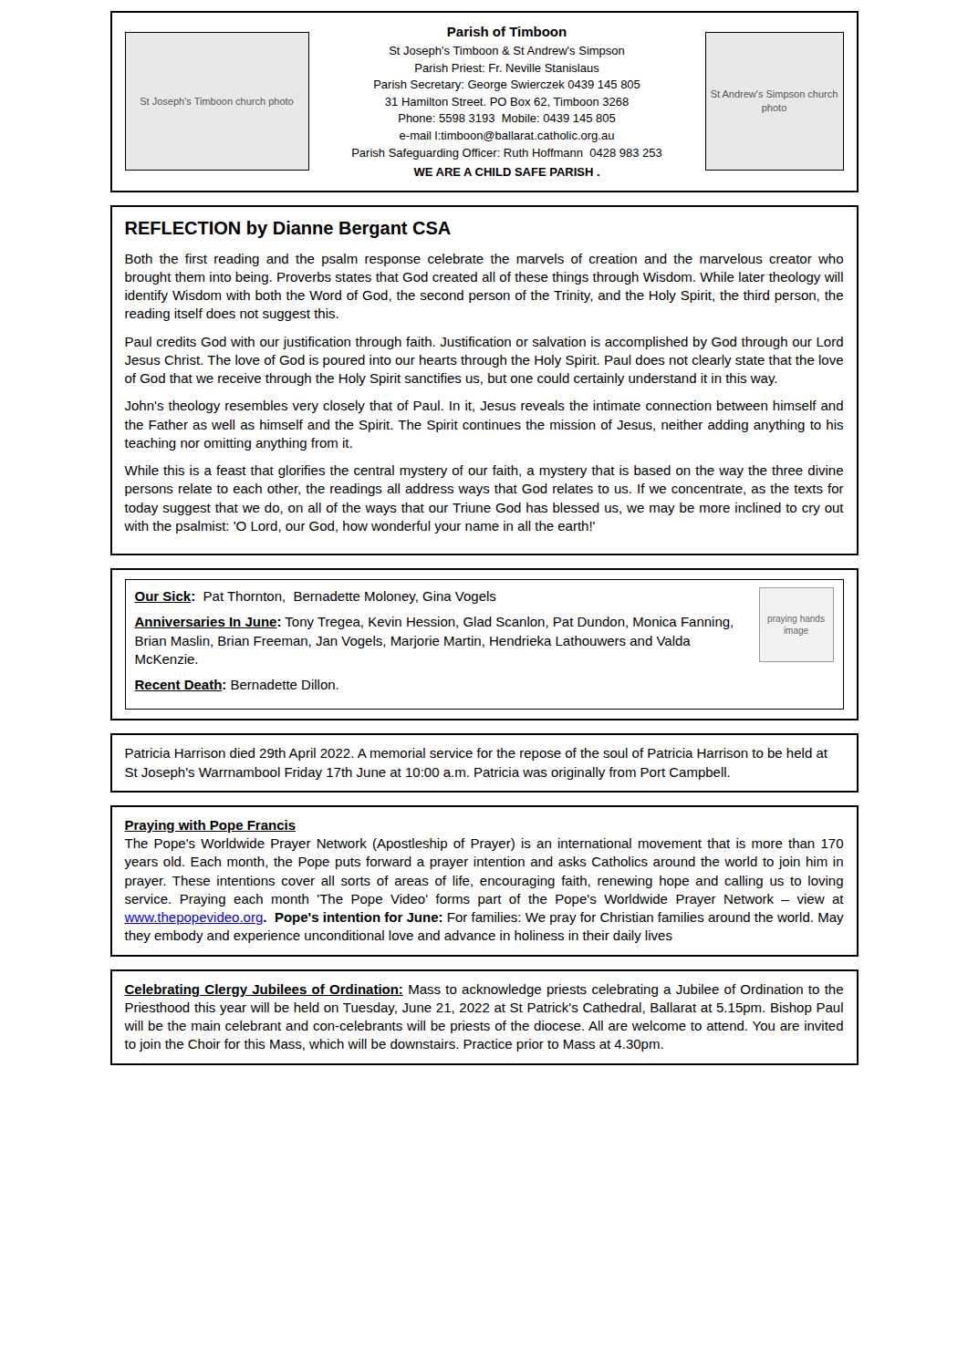St Joseph's Timboon church photo
Parish of Timboon
St Joseph's Timboon & St Andrew's Simpson
Parish Priest: Fr. Neville Stanislaus
Parish Secretary: George Swierczek 0439 145 805
31 Hamilton Street. PO Box 62, Timboon 3268
Phone: 5598 3193 Mobile: 0439 145 805
e-mail l:timboon@ballarat.catholic.org.au
Parish Safeguarding Officer: Ruth Hoffmann 0428 983 253
WE ARE A CHILD SAFE PARISH .
St Andrew's Simpson church photo
REFLECTION by Dianne Bergant CSA
Both the first reading and the psalm response celebrate the marvels of creation and the marvelous creator who brought them into being. Proverbs states that God created all of these things through Wisdom. While later theology will identify Wisdom with both the Word of God, the second person of the Trinity, and the Holy Spirit, the third person, the reading itself does not suggest this.
Paul credits God with our justification through faith. Justification or salvation is accomplished by God through our Lord Jesus Christ. The love of God is poured into our hearts through the Holy Spirit. Paul does not clearly state that the love of God that we receive through the Holy Spirit sanctifies us, but one could certainly understand it in this way.
John's theology resembles very closely that of Paul. In it, Jesus reveals the intimate connection between himself and the Father as well as himself and the Spirit. The Spirit continues the mission of Jesus, neither adding anything to his teaching nor omitting anything from it.
While this is a feast that glorifies the central mystery of our faith, a mystery that is based on the way the three divine persons relate to each other, the readings all address ways that God relates to us. If we concentrate, as the texts for today suggest that we do, on all of the ways that our Triune God has blessed us, we may be more inclined to cry out with the psalmist: 'O Lord, our God, how wonderful your name in all the earth!'
praying hands image
Our Sick: Pat Thornton, Bernadette Moloney, Gina Vogels
Anniversaries In June: Tony Tregea, Kevin Hession, Glad Scanlon, Pat Dundon, Monica Fanning, Brian Maslin, Brian Freeman, Jan Vogels, Marjorie Martin, Hendrieka Lathouwers and Valda McKenzie.
Recent Death: Bernadette Dillon.
Patricia Harrison died 29th April 2022. A memorial service for the repose of the soul of Patricia Harrison to be held at St Joseph's Warrnambool Friday 17th June at 10:00 a.m. Patricia was originally from Port Campbell.
Praying with Pope Francis
The Pope's Worldwide Prayer Network (Apostleship of Prayer) is an international movement that is more than 170 years old. Each month, the Pope puts forward a prayer intention and asks Catholics around the world to join him in prayer. These intentions cover all sorts of areas of life, encouraging faith, renewing hope and calling us to loving service. Praying each month 'The Pope Video' forms part of the Pope's Worldwide Prayer Network – view at www.thepopevideo.org. Pope's intention for June: For families: We pray for Christian families around the world. May they embody and experience unconditional love and advance in holiness in their daily lives
Celebrating Clergy Jubilees of Ordination: Mass to acknowledge priests celebrating a Jubilee of Ordination to the Priesthood this year will be held on Tuesday, June 21, 2022 at St Patrick's Cathedral, Ballarat at 5.15pm. Bishop Paul will be the main celebrant and con-celebrants will be priests of the diocese. All are welcome to attend. You are invited to join the Choir for this Mass, which will be downstairs. Practice prior to Mass at 4.30pm.